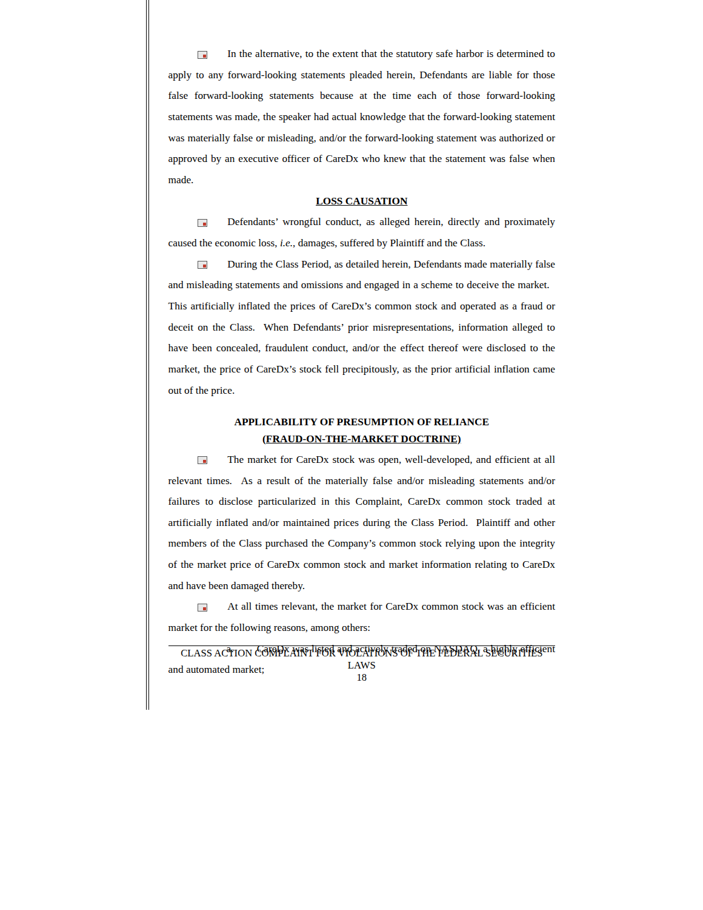In the alternative, to the extent that the statutory safe harbor is determined to apply to any forward-looking statements pleaded herein, Defendants are liable for those false forward-looking statements because at the time each of those forward-looking statements was made, the speaker had actual knowledge that the forward-looking statement was materially false or misleading, and/or the forward-looking statement was authorized or approved by an executive officer of CareDx who knew that the statement was false when made.
LOSS CAUSATION
Defendants’ wrongful conduct, as alleged herein, directly and proximately caused the economic loss, i.e., damages, suffered by Plaintiff and the Class.
During the Class Period, as detailed herein, Defendants made materially false and misleading statements and omissions and engaged in a scheme to deceive the market. This artificially inflated the prices of CareDx’s common stock and operated as a fraud or deceit on the Class. When Defendants’ prior misrepresentations, information alleged to have been concealed, fraudulent conduct, and/or the effect thereof were disclosed to the market, the price of CareDx’s stock fell precipitously, as the prior artificial inflation came out of the price.
APPLICABILITY OF PRESUMPTION OF RELIANCE
(FRAUD-ON-THE-MARKET DOCTRINE)
The market for CareDx stock was open, well-developed, and efficient at all relevant times. As a result of the materially false and/or misleading statements and/or failures to disclose particularized in this Complaint, CareDx common stock traded at artificially inflated and/or maintained prices during the Class Period. Plaintiff and other members of the Class purchased the Company’s common stock relying upon the integrity of the market price of CareDx common stock and market information relating to CareDx and have been damaged thereby.
At all times relevant, the market for CareDx common stock was an efficient market for the following reasons, among others:
a. CareDx was listed and actively traded on NASDAQ, a highly efficient and automated market;
CLASS ACTION COMPLAINT FOR VIOLATIONS OF THE FEDERAL SECURITIES LAWS 18